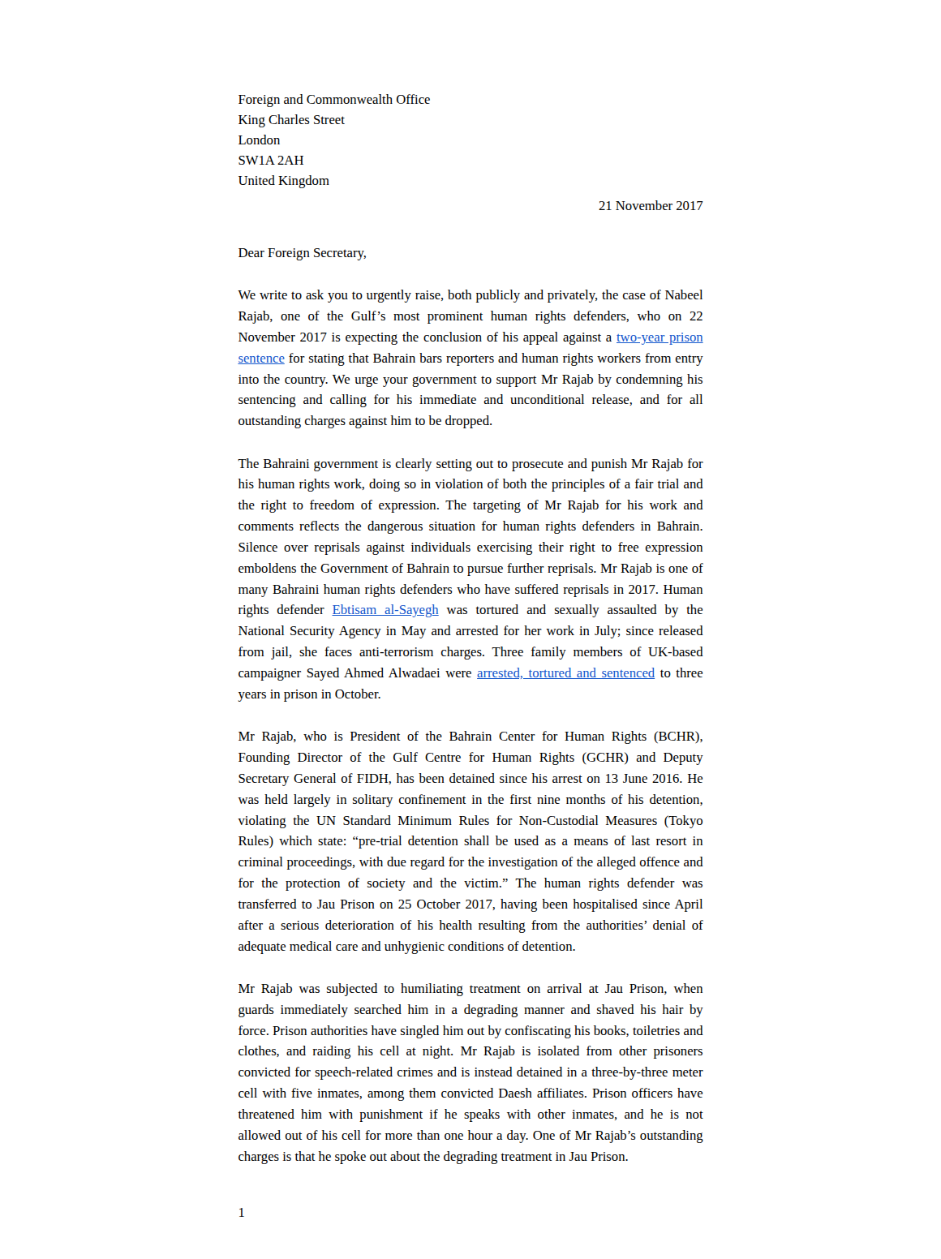Foreign and Commonwealth Office
King Charles Street
London
SW1A 2AH
United Kingdom
21 November 2017
Dear Foreign Secretary,
We write to ask you to urgently raise, both publicly and privately, the case of Nabeel Rajab, one of the Gulf’s most prominent human rights defenders, who on 22 November 2017 is expecting the conclusion of his appeal against a two-year prison sentence for stating that Bahrain bars reporters and human rights workers from entry into the country. We urge your government to support Mr Rajab by condemning his sentencing and calling for his immediate and unconditional release, and for all outstanding charges against him to be dropped.
The Bahraini government is clearly setting out to prosecute and punish Mr Rajab for his human rights work, doing so in violation of both the principles of a fair trial and the right to freedom of expression. The targeting of Mr Rajab for his work and comments reflects the dangerous situation for human rights defenders in Bahrain. Silence over reprisals against individuals exercising their right to free expression emboldens the Government of Bahrain to pursue further reprisals. Mr Rajab is one of many Bahraini human rights defenders who have suffered reprisals in 2017. Human rights defender Ebtisam al-Sayegh was tortured and sexually assaulted by the National Security Agency in May and arrested for her work in July; since released from jail, she faces anti-terrorism charges. Three family members of UK-based campaigner Sayed Ahmed Alwadaei were arrested, tortured and sentenced to three years in prison in October.
Mr Rajab, who is President of the Bahrain Center for Human Rights (BCHR), Founding Director of the Gulf Centre for Human Rights (GCHR) and Deputy Secretary General of FIDH, has been detained since his arrest on 13 June 2016. He was held largely in solitary confinement in the first nine months of his detention, violating the UN Standard Minimum Rules for Non-Custodial Measures (Tokyo Rules) which state: “pre-trial detention shall be used as a means of last resort in criminal proceedings, with due regard for the investigation of the alleged offence and for the protection of society and the victim.” The human rights defender was transferred to Jau Prison on 25 October 2017, having been hospitalised since April after a serious deterioration of his health resulting from the authorities’ denial of adequate medical care and unhygienic conditions of detention.
Mr Rajab was subjected to humiliating treatment on arrival at Jau Prison, when guards immediately searched him in a degrading manner and shaved his hair by force. Prison authorities have singled him out by confiscating his books, toiletries and clothes, and raiding his cell at night. Mr Rajab is isolated from other prisoners convicted for speech-related crimes and is instead detained in a three-by-three meter cell with five inmates, among them convicted Daesh affiliates. Prison officers have threatened him with punishment if he speaks with other inmates, and he is not allowed out of his cell for more than one hour a day. One of Mr Rajab’s outstanding charges is that he spoke out about the degrading treatment in Jau Prison.
1